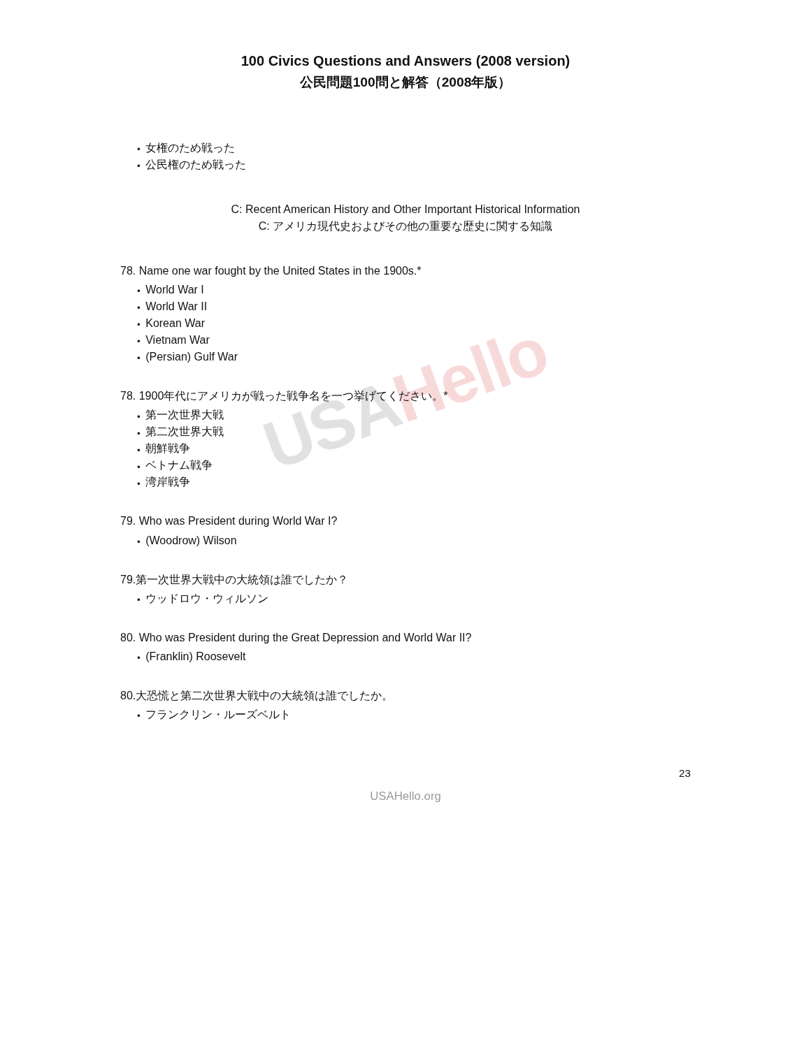USA Hello
100 Civics Questions and Answers (2008 version)
公民問題100問と解答（2008年版）
女権のため戦った
公民権のため戦った
C: Recent American History and Other Important Historical Information C: アメリカ現代史およびその他の重要な歴史に関する知識
78. Name one war fought by the United States in the 1900s.*
World War I
World War II
Korean War
Vietnam War
(Persian) Gulf War
78. 1900年代にアメリカが戦った戦争名を一つ挙げてください。*
第一次世界大戦
第二次世界大戦
朝鮮戦争
ベトナム戦争
湾岸戦争
79. Who was President during World War I?
(Woodrow) Wilson
79.第一次世界大戦中の大統領は誰でしたか？
ウッドロウ・ウィルソン
80. Who was President during the Great Depression and World War II?
(Franklin) Roosevelt
80.大恐慌と第二次世界大戦中の大統領は誰でしたか。
フランクリン・ルーズベルト
23
USAHello.org